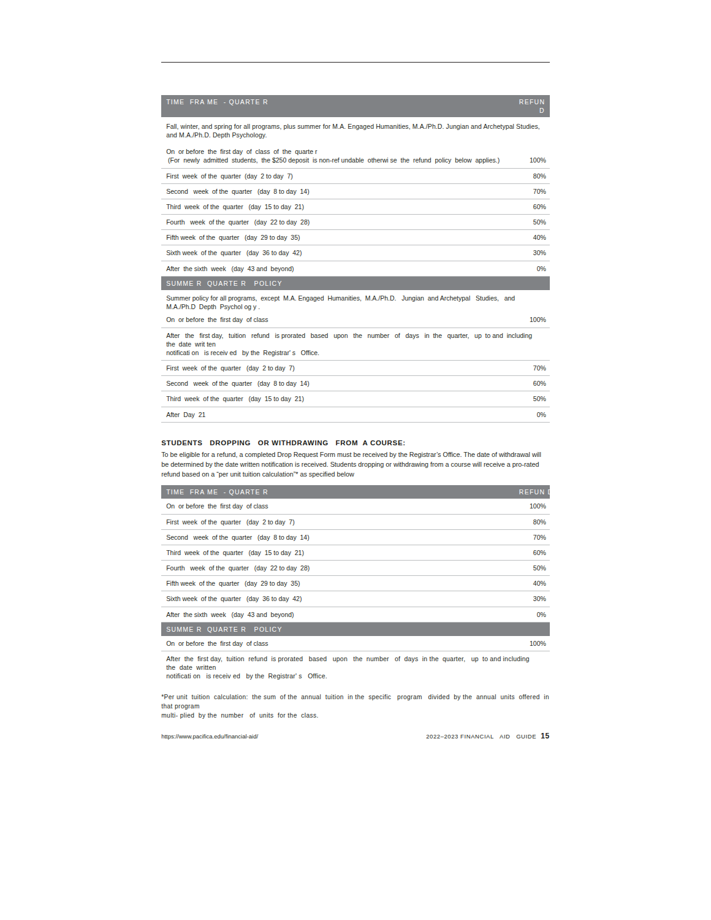| TIME FRA ME - QUARTE R | REFUN D |
| Fall, winter, and spring for all programs, plus summer for M.A. Engaged Humanities, M.A./Ph.D. Jungian and Archetypal Studies, and M.A./Ph.D. Depth Psychology. |
| On or before the first day of class of the quarte r (For newly admitted students, the $250 deposit is non-ref undable otherwi se the refund policy below applies.) | 100% |
| First week of the quarter (day 2 to day 7) | 80% |
| Second week of the quarter (day 8 to day 14) | 70% |
| Third week of the quarter (day 15 to day 21) | 60% |
| Fourth week of the quarter (day 22 to day 28) | 50% |
| Fifth week of the quarter (day 29 to day 35) | 40% |
| Sixth week of the quarter (day 36 to day 42) | 30% |
| After the sixth week (day 43 and beyond) | 0% |
| SUMME R QUARTE R POLICY |
| Summer policy for all programs, except M.A. Engaged Humanities, M.A./Ph.D. Jungian and Archetypal Studies, and M.A./Ph.D Depth Psychol og y . |
| On or before the first day of class | 100% |
| After the first day, tuition refund is prorated based upon the number of days in the quarter, up to and including the date writ ten notificati on is receiv ed by the Registrar' s Office. |
| First week of the quarter (day 2 to day 7) | 70% |
| Second week of the quarter (day 8 to day 14) | 60% |
| Third week of the quarter (day 15 to day 21) | 50% |
| After Day 21 | 0% |
STUDENTS DROPPING OR WITHDRAWING FROM A COURSE:
To be eligible for a refund, a completed Drop Request Form must be received by the Registrar’s Office. The date of withdrawal will be determined by the date written notification is received. Students dropping or withdrawing from a course will receive a pro-rated refund based on a “per unit tuition calculation”* as specified below
| TIME FRA ME - QUARTE R | REFUN D PER UNIT TUITION CALCULATION* |
| On or before the first day of class | 100% |
| First week of the quarter (day 2 to day 7) | 80% |
| Second week of the quarter (day 8 to day 14) | 70% |
| Third week of the quarter (day 15 to day 21) | 60% |
| Fourth week of the quarter (day 22 to day 28) | 50% |
| Fifth week of the quarter (day 29 to day 35) | 40% |
| Sixth week of the quarter (day 36 to day 42) | 30% |
| After the sixth week (day 43 and beyond) | 0% |
| SUMME R QUARTE R POLICY |
| On or before the first day of class | 100% |
| After the first day, tuition refund is prorated based upon the number of days in the quarter, up to and including the date written notificati on is receiv ed by the Registrar' s Office. |
*Per unit tuition calculation: the sum of the annual tuition in the specific program divided by the annual units offered in that program
multi- plied by the number of units for the class.
https://www.pacifica.edu/financial-aid/ 2022–2023 FINANCIAL AID GUIDE 15